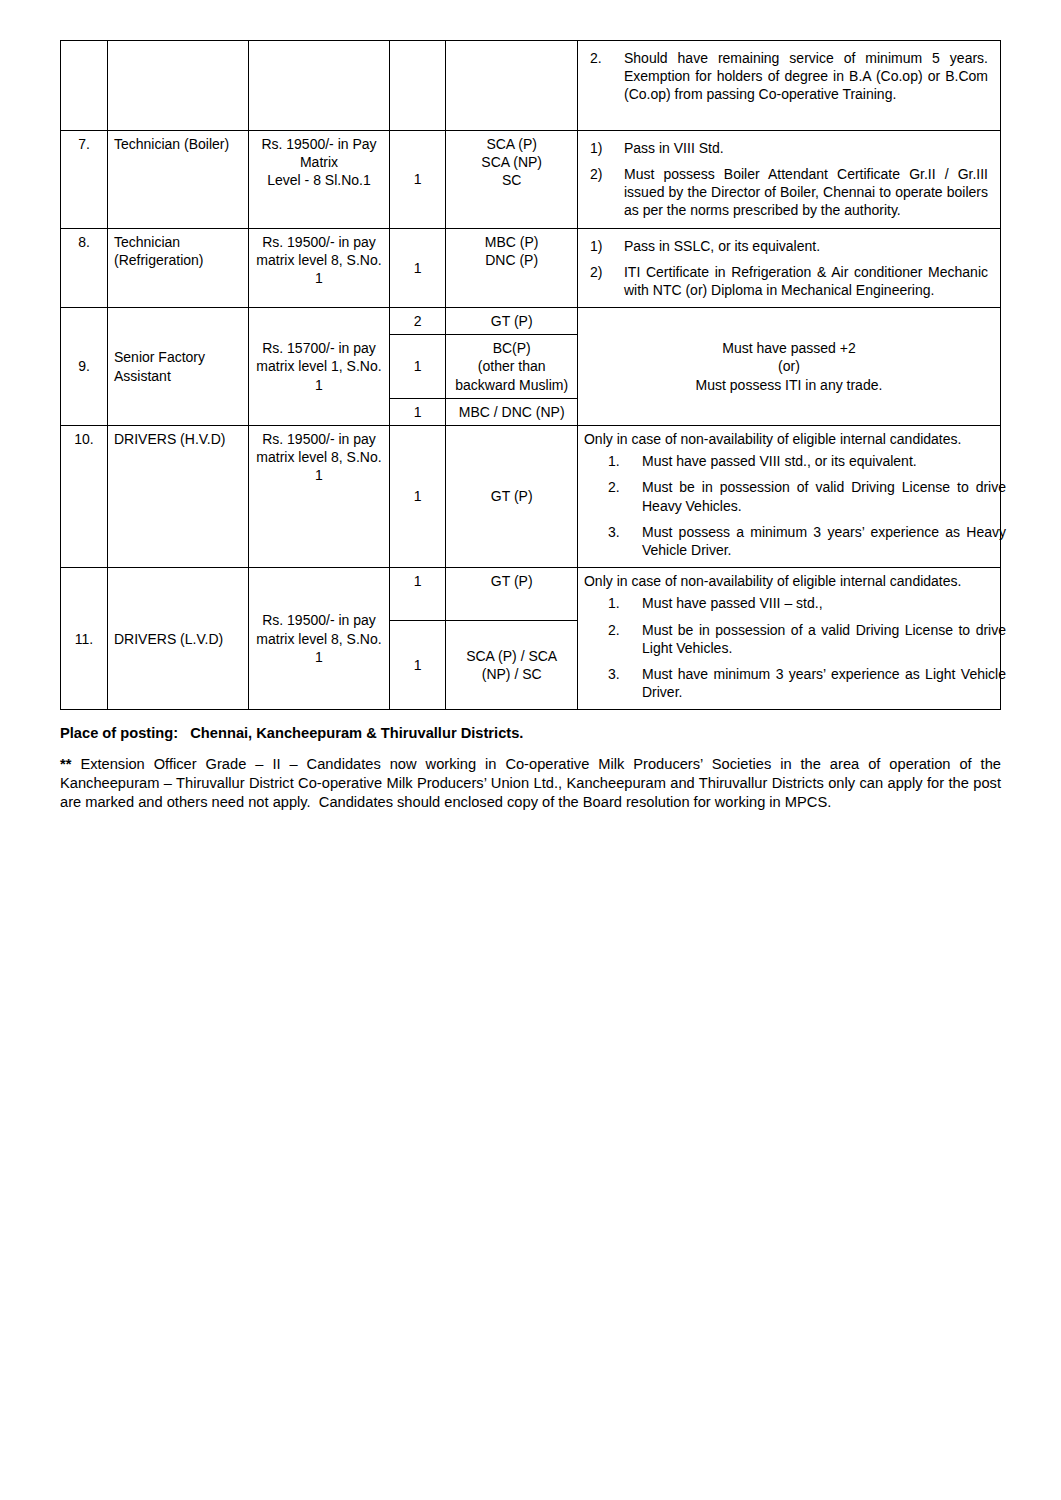| | | | | | / 2. / Should have remaining service of minimum 5 years. Exemption for holders of degree in B.A (Co.op) or B.Com (Co.op) from passing Co-operative Training. / |
| 7. | Technician (Boiler) | Rs. 19500/- in Pay Matrix Level - 8 Sl.No.1 | 1 | SCA (P) SCA (NP) SC | / 1) / Pass in VIII Std. / / 2) / Must possess Boiler Attendant Certificate Gr.II / Gr.III issued by the Director of Boiler, Chennai to operate boilers as per the norms prescribed by the authority. / |
| 8. | Technician (Refrigeration) | Rs. 19500/- in pay matrix level 8, S.No. 1 | 1 | MBC (P) DNC (P) | / 1) / Pass in SSLC, or its equivalent. / / 2) / ITI Certificate in Refrigeration & Air conditioner Mechanic with NTC (or) Diploma in Mechanical Engineering. / |
| 9. | Senior Factory Assistant | Rs. 15700/- in pay matrix level 1, S.No. 1 | 2 | GT (P) | Must have passed +2 (or) Must possess ITI in any trade. |
| 1 | BC(P) (other than backward Muslim) |
| 1 | MBC / DNC (NP) |
| 10. | DRIVERS (H.V.D) | Rs. 19500/- in pay matrix level 8, S.No. 1 | 1 | GT (P) | Only in case of non-availability of eligible internal candidates. / 1. / Must have passed VIII std., or its equivalent. / / 2. / Must be in possession of valid Driving License to drive Heavy Vehicles. / / 3. / Must possess a minimum 3 years’ experience as Heavy Vehicle Driver. / |
| 11. | DRIVERS (L.V.D) | Rs. 19500/- in pay matrix level 8, S.No. 1 | 1 | GT (P) | Only in case of non-availability of eligible internal candidates. / 1. / Must have passed VIII – std., / / 2. / Must be in possession of a valid Driving License to drive Light Vehicles. / / 3. / Must have minimum 3 years’ experience as Light Vehicle Driver. / |
| 1 | SCA (P) / SCA (NP) / SC |
Place of posting: Chennai, Kancheepuram & Thiruvallur Districts.
** Extension Officer Grade – II – Candidates now working in Co-operative Milk Producers’ Societies in the area of operation of the Kancheepuram – Thiruvallur District Co-operative Milk Producers’ Union Ltd., Kancheepuram and Thiruvallur Districts only can apply for the post are marked and others need not apply. Candidates should enclosed copy of the Board resolution for working in MPCS.